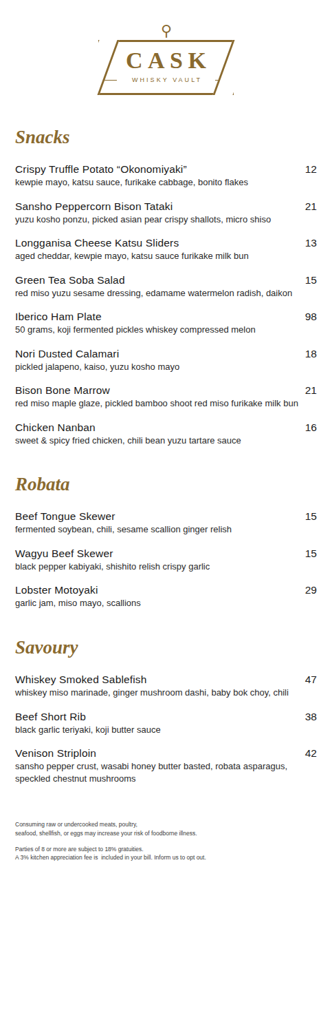⚲
CASK
WHISKY VAULT
Snacks
Crispy Truffle Potato “Okonomiyaki” 12
kewpie mayo, katsu sauce, furikake cabbage, bonito flakes
Sansho Peppercorn Bison Tataki 21
yuzu kosho ponzu, picked asian pear crispy shallots, micro shiso
Longganisa Cheese Katsu Sliders 13
aged cheddar, kewpie mayo, katsu sauce furikake milk bun
Green Tea Soba Salad 15
red miso yuzu sesame dressing, edamame watermelon radish, daikon
Iberico Ham Plate 98
50 grams, koji fermented pickles whiskey compressed melon
Nori Dusted Calamari 18
pickled jalapeno, kaiso, yuzu kosho mayo
Bison Bone Marrow 21
red miso maple glaze, pickled bamboo shoot red miso furikake milk bun
Chicken Nanban 16
sweet & spicy fried chicken, chili bean yuzu tartare sauce
Robata
Beef Tongue Skewer 15
fermented soybean, chili, sesame scallion ginger relish
Wagyu Beef Skewer 15
black pepper kabiyaki, shishito relish crispy garlic
Lobster Motoyaki 29
garlic jam, miso mayo, scallions
Savoury
Whiskey Smoked Sablefish 47
whiskey miso marinade, ginger mushroom dashi, baby bok choy, chili
Beef Short Rib 38
black garlic teriyaki, koji butter sauce
Venison Striploin 42
sansho pepper crust, wasabi honey butter basted, robata asparagus, speckled chestnut mushrooms
Consuming raw or undercooked meats, poultry,
seafood, shellfish, or eggs may increase your risk of foodborne illness.
Parties of 8 or more are subject to 18% gratuities.
A 3% kitchen appreciation fee is included in your bill. Inform us to opt out.